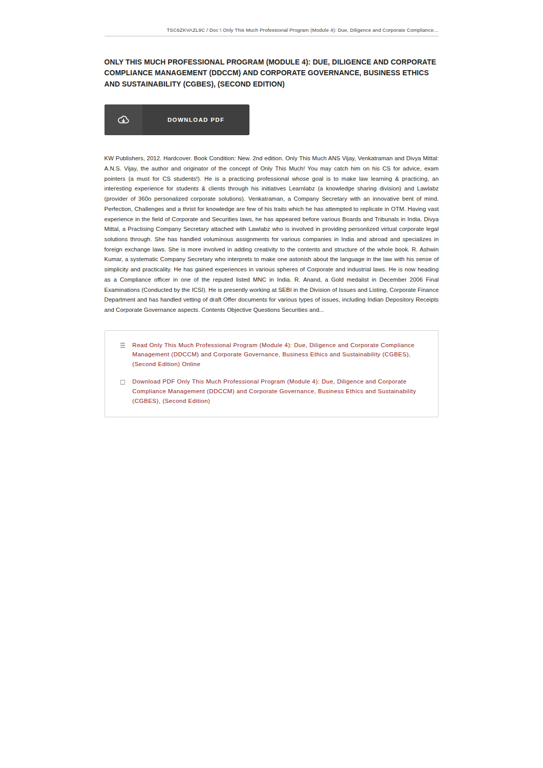TSC6ZKVAZL9C / Doc \ Only This Much Professional Program (Module 4): Due, Diligence and Corporate Compliance…
Only This Much Professional Program (Module 4): Due, Diligence and Corporate Compliance Management (DDCCM) and Corporate Governance, Business Ethics and Sustainability (CGBES), (Second Edition)
Download PDF
KW Publishers, 2012. Hardcover. Book Condition: New. 2nd edition. Only This Much ANS Vijay, Venkatraman and Divya Mittal: A.N.S. Vijay, the author and originator of the concept of Only This Much! You may catch him on his CS for advice, exam pointers (a must for CS students!). He is a practicing professional whose goal is to make law learning & practicing, an interesting experience for students & clients through his initiatives Learnlabz (a knowledge sharing division) and Lawlabz (provider of 360o personalized corporate solutions). Venkatraman, a Company Secretary with an innovative bent of mind. Perfection, Challenges and a thrist for knowledge are few of his traits which he has attempted to replicate in OTM. Having vast experience in the field of Corporate and Securities laws, he has appeared before various Boards and Tribunals in India. Divya Mittal, a Practising Company Secretary attached with Lawlabz who is involved in providing personlized virtual corporate legal solutions through. She has handled voluminous assignments for various companies in India and abroad and specializes in foreign exchange laws. She is more involved in adding creativity to the contents and structure of the whole book. R. Ashwin Kumar, a systematic Company Secretary who interprets to make one astonish about the language in the law with his sense of simplicity and practicality. He has gained experiences in various spheres of Corporate and industrial laws. He is now heading as a Compliance officer in one of the reputed listed MNC in India. R. Anand, a Gold medalist in December 2006 Final Examinations (Conducted by the ICSI). He is presently working at SEBI in the Division of Issues and Listing, Corporate Finance Department and has handled vetting of draft Offer documents for various types of issues, including Indian Depository Receipts and Corporate Governance aspects. Contents Objective Questions Securities and...
☰ Read Only This Much Professional Program (Module 4): Due, Diligence and Corporate Compliance Management (DDCCM) and Corporate Governance, Business Ethics and Sustainability (CGBES), (Second Edition) Online
☐ Download PDF Only This Much Professional Program (Module 4): Due, Diligence and Corporate Compliance Management (DDCCM) and Corporate Governance, Business Ethics and Sustainability (CGBES), (Second Edition)